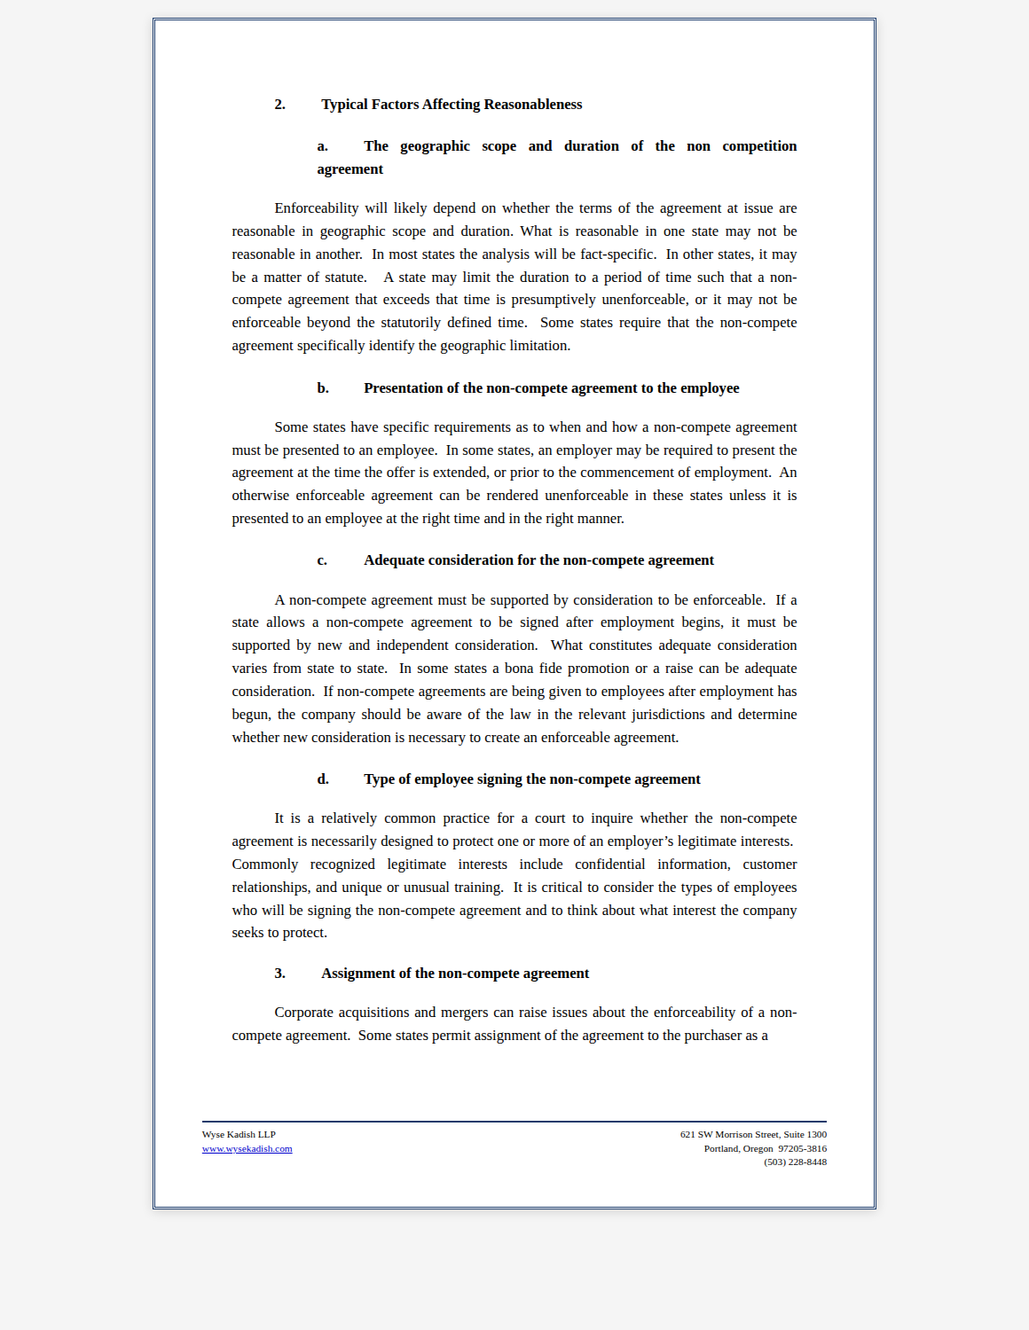2. Typical Factors Affecting Reasonableness
a. The geographic scope and duration of the non competition agreement
Enforceability will likely depend on whether the terms of the agreement at issue are reasonable in geographic scope and duration. What is reasonable in one state may not be reasonable in another. In most states the analysis will be fact-specific. In other states, it may be a matter of statute. A state may limit the duration to a period of time such that a non-compete agreement that exceeds that time is presumptively unenforceable, or it may not be enforceable beyond the statutorily defined time. Some states require that the non-compete agreement specifically identify the geographic limitation.
b. Presentation of the non-compete agreement to the employee
Some states have specific requirements as to when and how a non-compete agreement must be presented to an employee. In some states, an employer may be required to present the agreement at the time the offer is extended, or prior to the commencement of employment. An otherwise enforceable agreement can be rendered unenforceable in these states unless it is presented to an employee at the right time and in the right manner.
c. Adequate consideration for the non-compete agreement
A non-compete agreement must be supported by consideration to be enforceable. If a state allows a non-compete agreement to be signed after employment begins, it must be supported by new and independent consideration. What constitutes adequate consideration varies from state to state. In some states a bona fide promotion or a raise can be adequate consideration. If non-compete agreements are being given to employees after employment has begun, the company should be aware of the law in the relevant jurisdictions and determine whether new consideration is necessary to create an enforceable agreement.
d. Type of employee signing the non-compete agreement
It is a relatively common practice for a court to inquire whether the non-compete agreement is necessarily designed to protect one or more of an employer’s legitimate interests. Commonly recognized legitimate interests include confidential information, customer relationships, and unique or unusual training. It is critical to consider the types of employees who will be signing the non-compete agreement and to think about what interest the company seeks to protect.
3. Assignment of the non-compete agreement
Corporate acquisitions and mergers can raise issues about the enforceability of a non-compete agreement. Some states permit assignment of the agreement to the purchaser as a
Wyse Kadish LLP
www.wysekadish.com
621 SW Morrison Street, Suite 1300
Portland, Oregon 97205-3816
(503) 228-8448